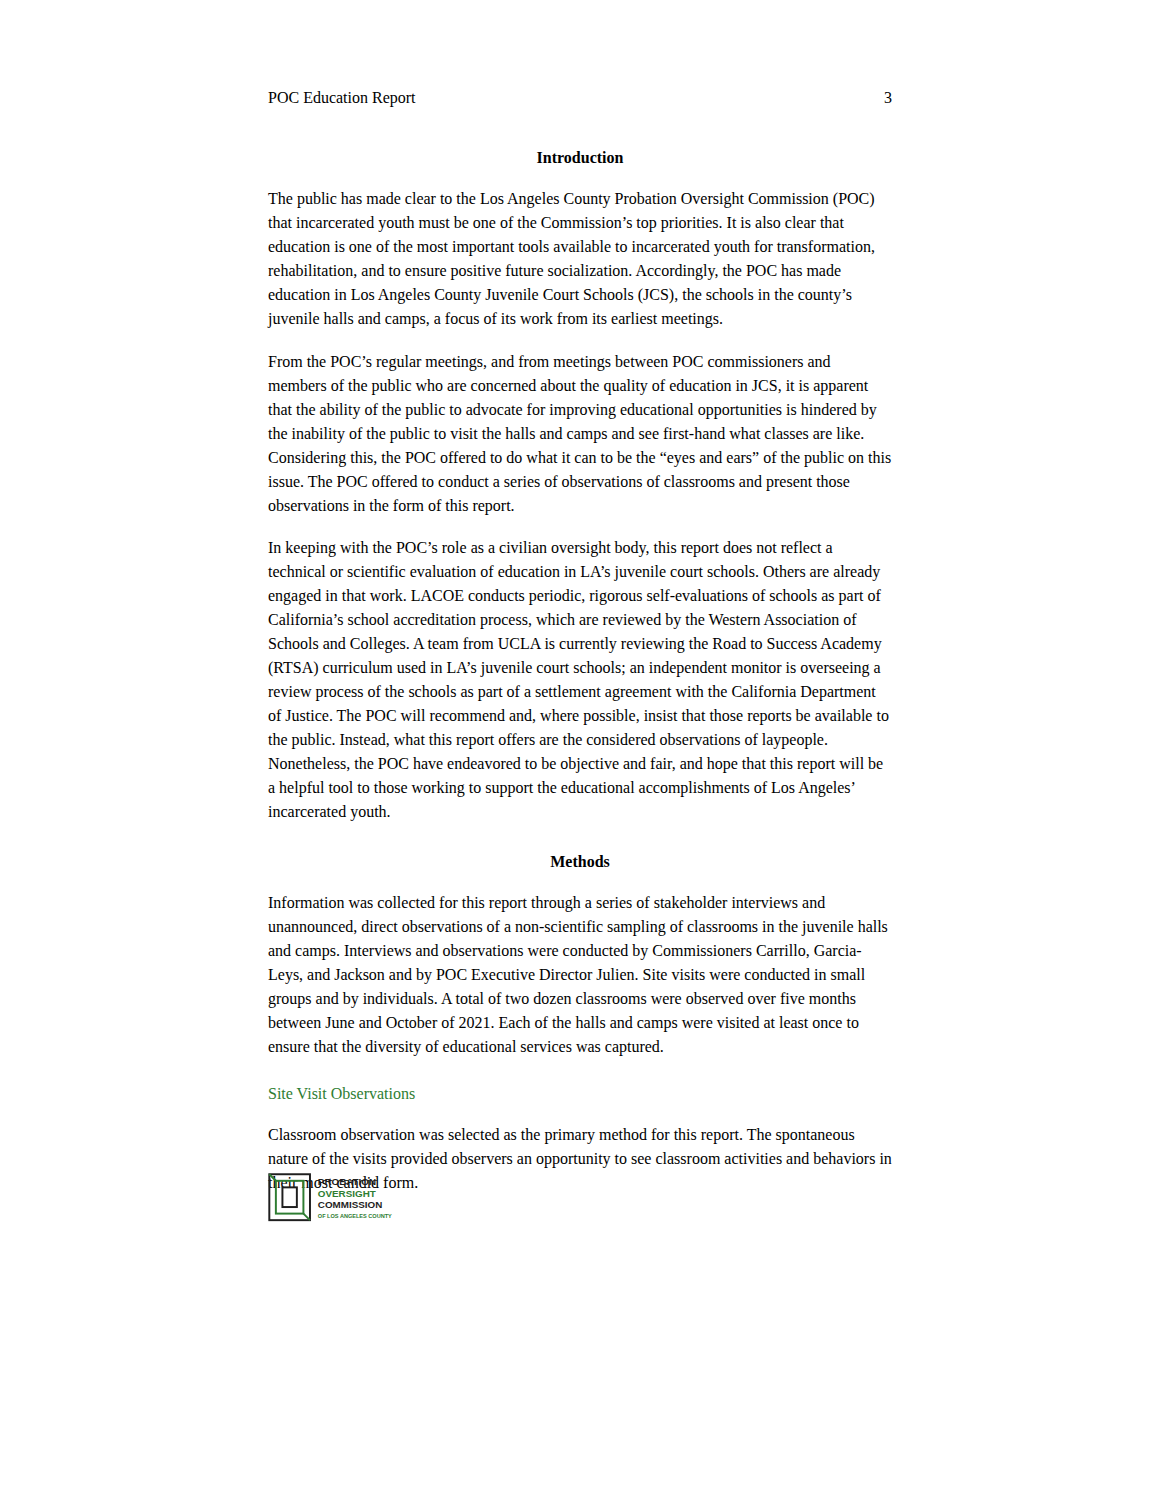POC Education Report
3
Introduction
The public has made clear to the Los Angeles County Probation Oversight Commission (POC) that incarcerated youth must be one of the Commission’s top priorities. It is also clear that education is one of the most important tools available to incarcerated youth for transformation, rehabilitation, and to ensure positive future socialization. Accordingly, the POC has made education in Los Angeles County Juvenile Court Schools (JCS), the schools in the county’s juvenile halls and camps, a focus of its work from its earliest meetings.
From the POC’s regular meetings, and from meetings between POC commissioners and members of the public who are concerned about the quality of education in JCS, it is apparent that the ability of the public to advocate for improving educational opportunities is hindered by the inability of the public to visit the halls and camps and see first-hand what classes are like. Considering this, the POC offered to do what it can to be the “eyes and ears” of the public on this issue. The POC offered to conduct a series of observations of classrooms and present those observations in the form of this report.
In keeping with the POC’s role as a civilian oversight body, this report does not reflect a technical or scientific evaluation of education in LA’s juvenile court schools. Others are already engaged in that work. LACOE conducts periodic, rigorous self-evaluations of schools as part of California’s school accreditation process, which are reviewed by the Western Association of Schools and Colleges. A team from UCLA is currently reviewing the Road to Success Academy (RTSA) curriculum used in LA’s juvenile court schools; an independent monitor is overseeing a review process of the schools as part of a settlement agreement with the California Department of Justice. The POC will recommend and, where possible, insist that those reports be available to the public. Instead, what this report offers are the considered observations of laypeople. Nonetheless, the POC have endeavored to be objective and fair, and hope that this report will be a helpful tool to those working to support the educational accomplishments of Los Angeles’ incarcerated youth.
Methods
Information was collected for this report through a series of stakeholder interviews and unannounced, direct observations of a non-scientific sampling of classrooms in the juvenile halls and camps. Interviews and observations were conducted by Commissioners Carrillo, Garcia-Leys, and Jackson and by POC Executive Director Julien. Site visits were conducted in small groups and by individuals. A total of two dozen classrooms were observed over five months between June and October of 2021. Each of the halls and camps were visited at least once to ensure that the diversity of educational services was captured.
Site Visit Observations
Classroom observation was selected as the primary method for this report. The spontaneous nature of the visits provided observers an opportunity to see classroom activities and behaviors in their most candid form.
PROBATION OVERSIGHT COMMISSION OF LOS ANGELES COUNTY